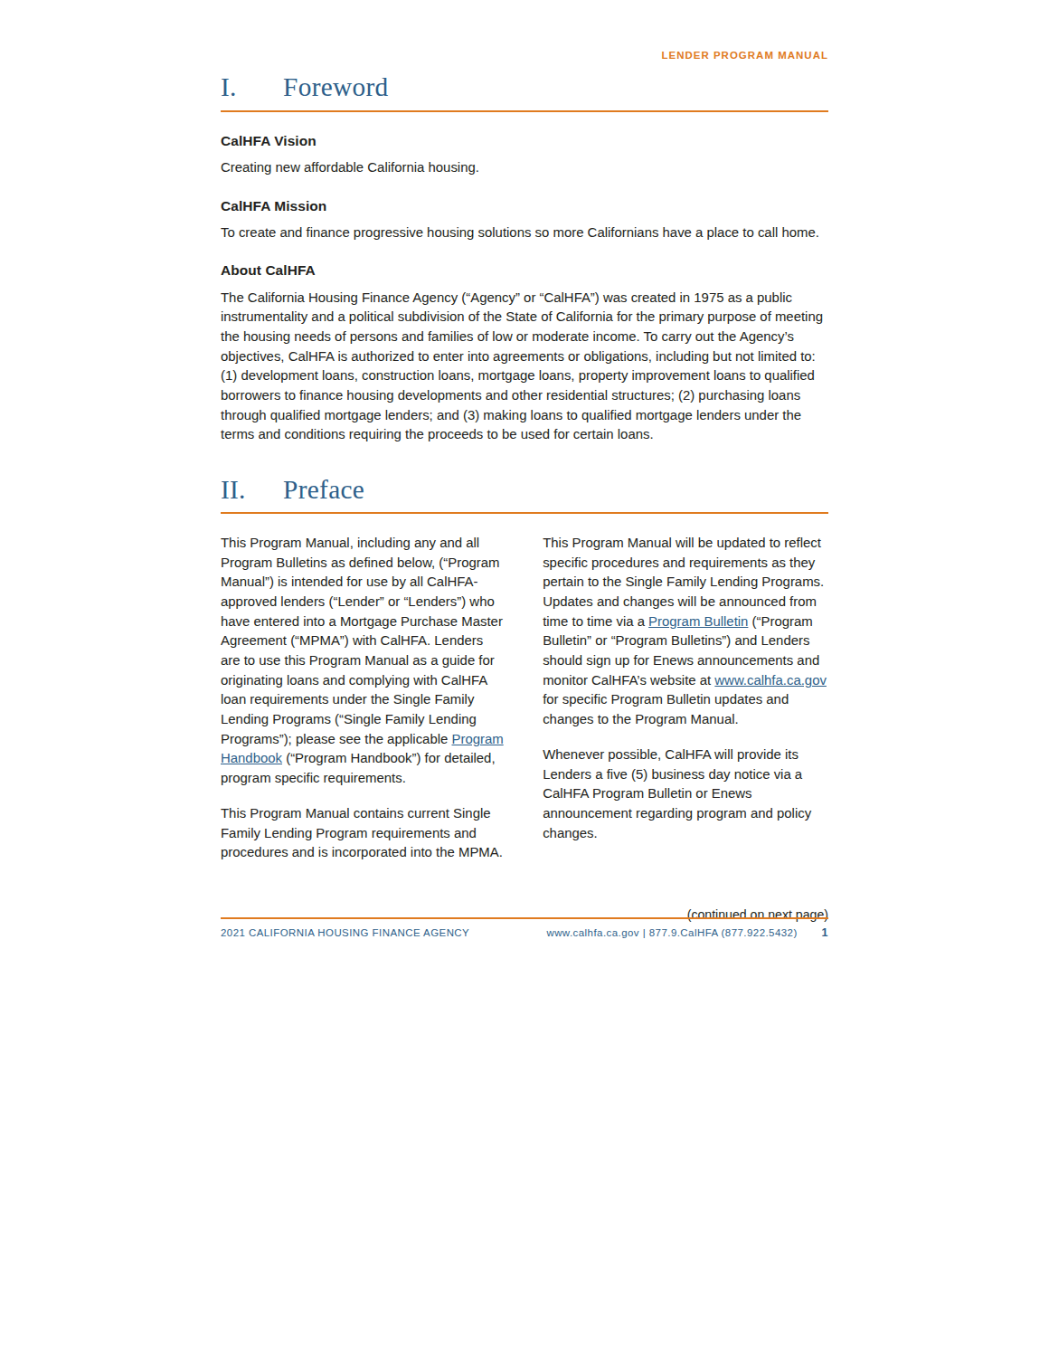LENDER PROGRAM MANUAL
I. Foreword
CalHFA Vision
Creating new affordable California housing.
CalHFA Mission
To create and finance progressive housing solutions so more Californians have a place to call home.
About CalHFA
The California Housing Finance Agency (“Agency” or “CalHFA”) was created in 1975 as a public instrumentality and a political subdivision of the State of California for the primary purpose of meeting the housing needs of persons and families of low or moderate income. To carry out the Agency’s objectives, CalHFA is authorized to enter into agreements or obligations, including but not limited to: (1) development loans, construction loans, mortgage loans, property improvement loans to qualified borrowers to finance housing developments and other residential structures; (2) purchasing loans through qualified mortgage lenders; and (3) making loans to qualified mortgage lenders under the terms and conditions requiring the proceeds to be used for certain loans.
II. Preface
This Program Manual, including any and all Program Bulletins as defined below, (“Program Manual”) is intended for use by all CalHFA-approved lenders (“Lender” or “Lenders”) who have entered into a Mortgage Purchase Master Agreement (“MPMA”) with CalHFA. Lenders are to use this Program Manual as a guide for originating loans and complying with CalHFA loan requirements under the Single Family Lending Programs (“Single Family Lending Programs”); please see the applicable Program Handbook (“Program Handbook”) for detailed, program specific requirements.
This Program Manual contains current Single Family Lending Program requirements and procedures and is incorporated into the MPMA. This Program Manual will be updated to reflect specific procedures and requirements as they pertain to the Single Family Lending Programs. Updates and changes will be announced from time to time via a Program Bulletin (“Program Bulletin” or “Program Bulletins”) and Lenders should sign up for Enews announcements and monitor CalHFA’s website at www.calhfa.ca.gov for specific Program Bulletin updates and changes to the Program Manual.
Whenever possible, CalHFA will provide its Lenders a five (5) business day notice via a CalHFA Program Bulletin or Enews announcement regarding program and policy changes.
(continued on next page)
2021 CALIFORNIA HOUSING FINANCE AGENCY
www.calhfa.ca.gov | 877.9.CalHFA (877.922.5432) 1